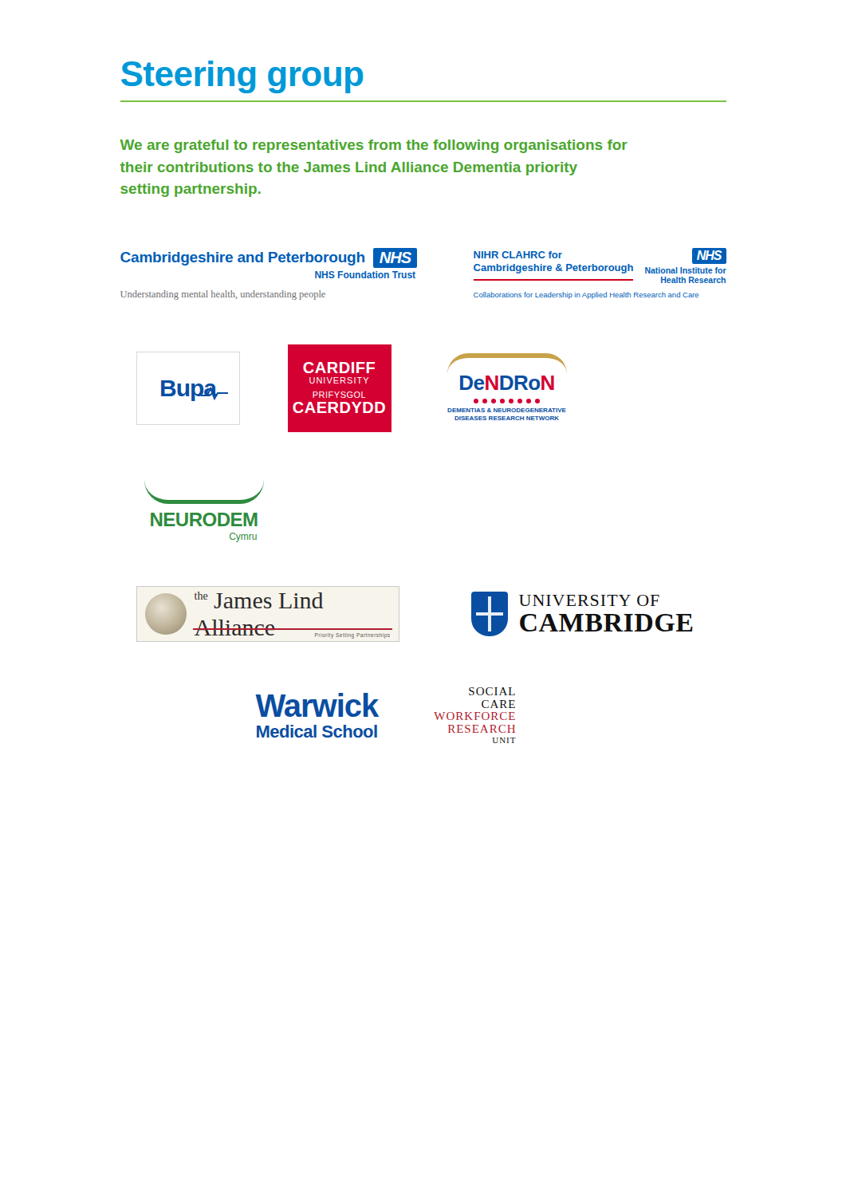Steering group
We are grateful to representatives from the following organisations for their contributions to the James Lind Alliance Dementia priority setting partnership.
Cambridgeshire and Peterborough NHS
NHS Foundation Trust
Understanding mental health, understanding people
NIHR CLAHRC for Cambridgeshire & Peterborough
NHS
National Institute for
Health Research
Collaborations for Leadership in Applied Health Research and Care
Bupa
CARDIFF
UNIVERSITY
PRIFYSGOL
CAERDYDD
DeNDRoN
Dementias & Neurodegenerative
Diseases Research Network
NEURODEM
Cymru
the James Lind Alliance
Priority Setting Partnerships
UNIVERSITY OF
CAMBRIDGE
Warwick
Medical School
SOCIAL
CARE
WORKFORCE
RESEARCH
UNIT